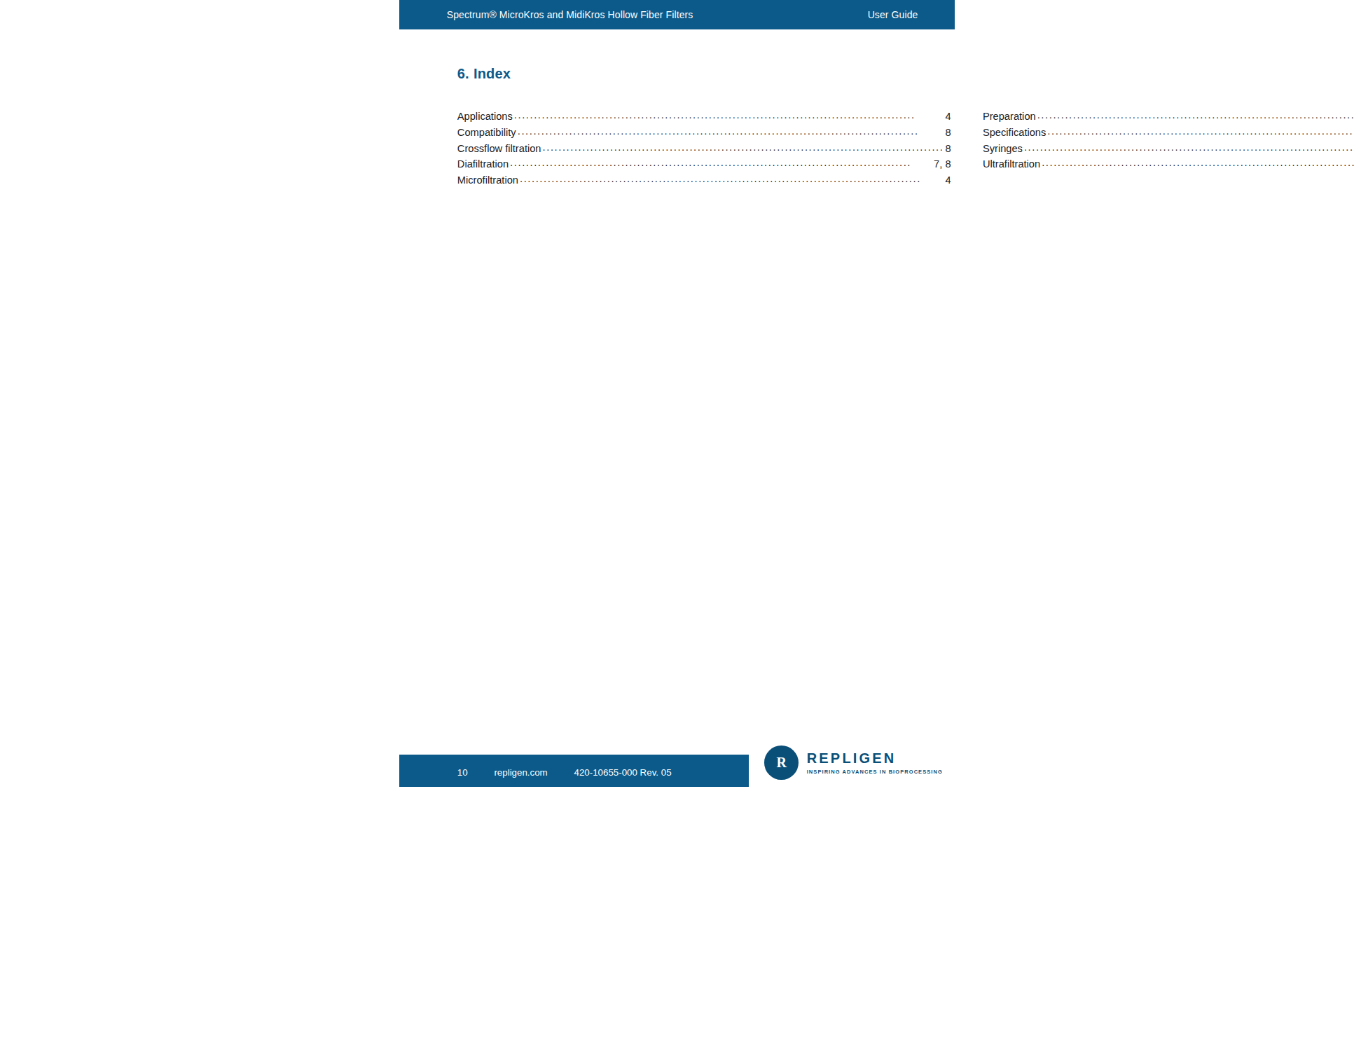Spectrum® MicroKros and MidiKros Hollow Fiber Filters
User Guide
6. Index
Applications..................................................................................................... 4
Compatibility..................................................................................................... 8
Crossflow filtration..................................................................................................... 8
Diafiltration..................................................................................................... 7, 8
Microfiltration..................................................................................................... 4
Preparation..................................................................................................... 7
Specifications..................................................................................................... 5
Syringes..................................................................................................... 4, 7, 8
Ultrafiltration..................................................................................................... 4
10 repligen.com 420-10655-000 Rev. 05
R
REPLIGEN
INSPIRING ADVANCES IN BIOPROCESSING